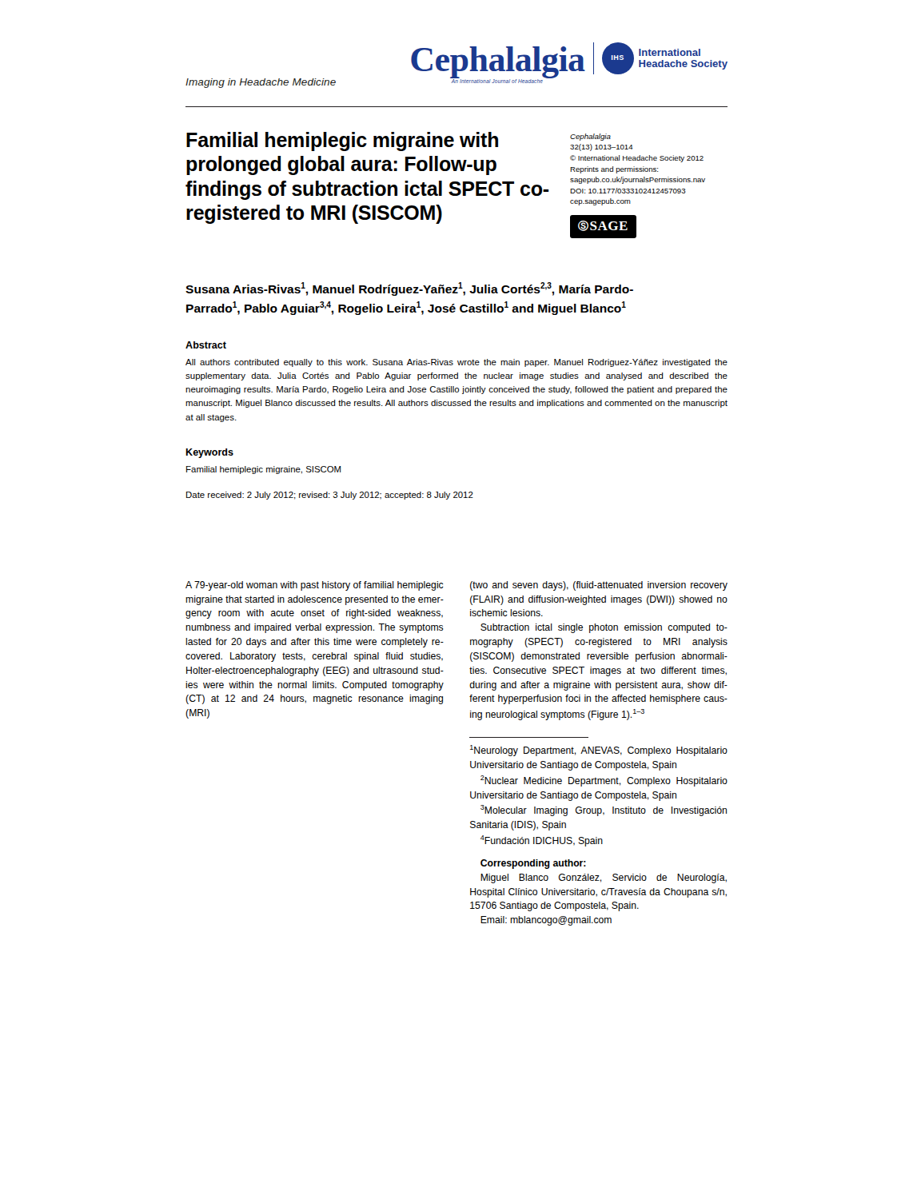Imaging in Headache Medicine
Cephalalgia
An International Journal of Headache
IHS
International
Headache Society
Familial hemiplegic migraine with prolonged global aura: Follow-up findings of subtraction ictal SPECT co-registered to MRI (SISCOM)
Cephalalgia
32(13) 1013–1014
© International Headache Society 2012
Reprints and permissions:
sagepub.co.uk/journalsPermissions.nav
DOI: 10.1177/0333102412457093
cep.sagepub.com
ⓈSAGE
Susana Arias-Rivas1, Manuel Rodríguez-Yañez1, Julia Cortés2,3, María Pardo-Parrado1, Pablo Aguiar3,4, Rogelio Leira1, José Castillo1 and Miguel Blanco1
Abstract
All authors contributed equally to this work. Susana Arias-Rivas wrote the main paper. Manuel Rodriguez-Yáñez investigated the supplementary data. Julia Cortés and Pablo Aguiar performed the nuclear image studies and analysed and described the neuroimaging results. María Pardo, Rogelio Leira and Jose Castillo jointly conceived the study, followed the patient and prepared the manuscript. Miguel Blanco discussed the results. All authors discussed the results and implications and commented on the manuscript at all stages.
Keywords
Familial hemiplegic migraine, SISCOM
Date received: 2 July 2012; revised: 3 July 2012; accepted: 8 July 2012
A 79-year-old woman with past history of familial hemiplegic migraine that started in adolescence presented to the emergency room with acute onset of right-sided weakness, numbness and impaired verbal expression. The symptoms lasted for 20 days and after this time were completely recovered. Laboratory tests, cerebral spinal fluid studies, Holter-electroencephalography (EEG) and ultrasound studies were within the normal limits. Computed tomography (CT) at 12 and 24 hours, magnetic resonance imaging (MRI)
(two and seven days), (fluid-attenuated inversion recovery (FLAIR) and diffusion-weighted images (DWI)) showed no ischemic lesions.
Subtraction ictal single photon emission computed tomography (SPECT) co-registered to MRI analysis (SISCOM) demonstrated reversible perfusion abnormalities. Consecutive SPECT images at two different times, during and after a migraine with persistent aura, show different hyperperfusion foci in the affected hemisphere causing neurological symptoms (Figure 1).1–3
1Neurology Department, ANEVAS, Complexo Hospitalario Universitario de Santiago de Compostela, Spain
2Nuclear Medicine Department, Complexo Hospitalario Universitario de Santiago de Compostela, Spain
3Molecular Imaging Group, Instituto de Investigación Sanitaria (IDIS), Spain
4Fundación IDICHUS, Spain
Corresponding author:
Miguel Blanco González, Servicio de Neurología, Hospital Clínico Universitario, c/Travesía da Choupana s/n, 15706 Santiago de Compostela, Spain.
Email: mblancogo@gmail.com